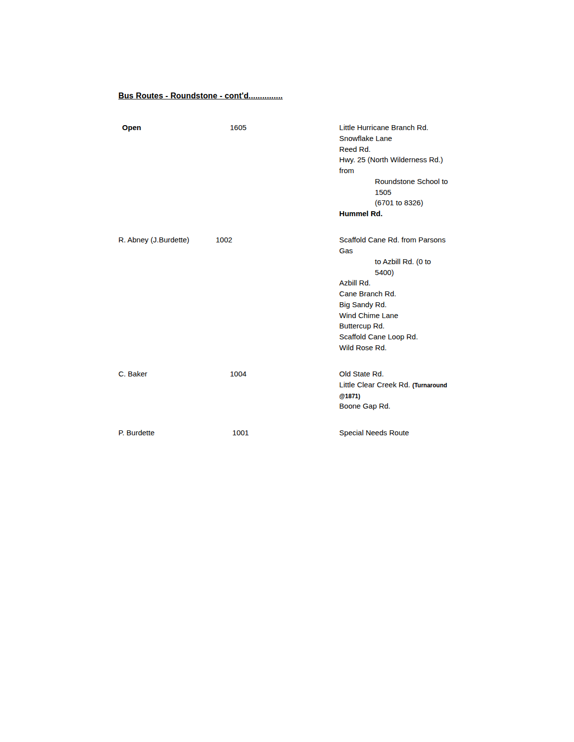Bus Routes - Roundstone - cont'd...............
| Open | 1605 | Little Hurricane Branch Rd. Snowflake Lane Reed Rd. Hwy. 25 (North Wilderness Rd.) from Roundstone School to 1505 (6701 to 8326) Hummel Rd. |
| R. Abney (J.Burdette) | 1002 | Scaffold Cane Rd. from Parsons Gas to Azbill Rd. (0 to 5400) Azbill Rd. Cane Branch Rd. Big Sandy Rd. Wind Chime Lane Buttercup Rd. Scaffold Cane Loop Rd. Wild Rose Rd. |
| C. Baker | 1004 | Old State Rd. Little Clear Creek Rd. (Turnaround @1871) Boone Gap Rd. |
| P. Burdette | 1001 | Special Needs Route |